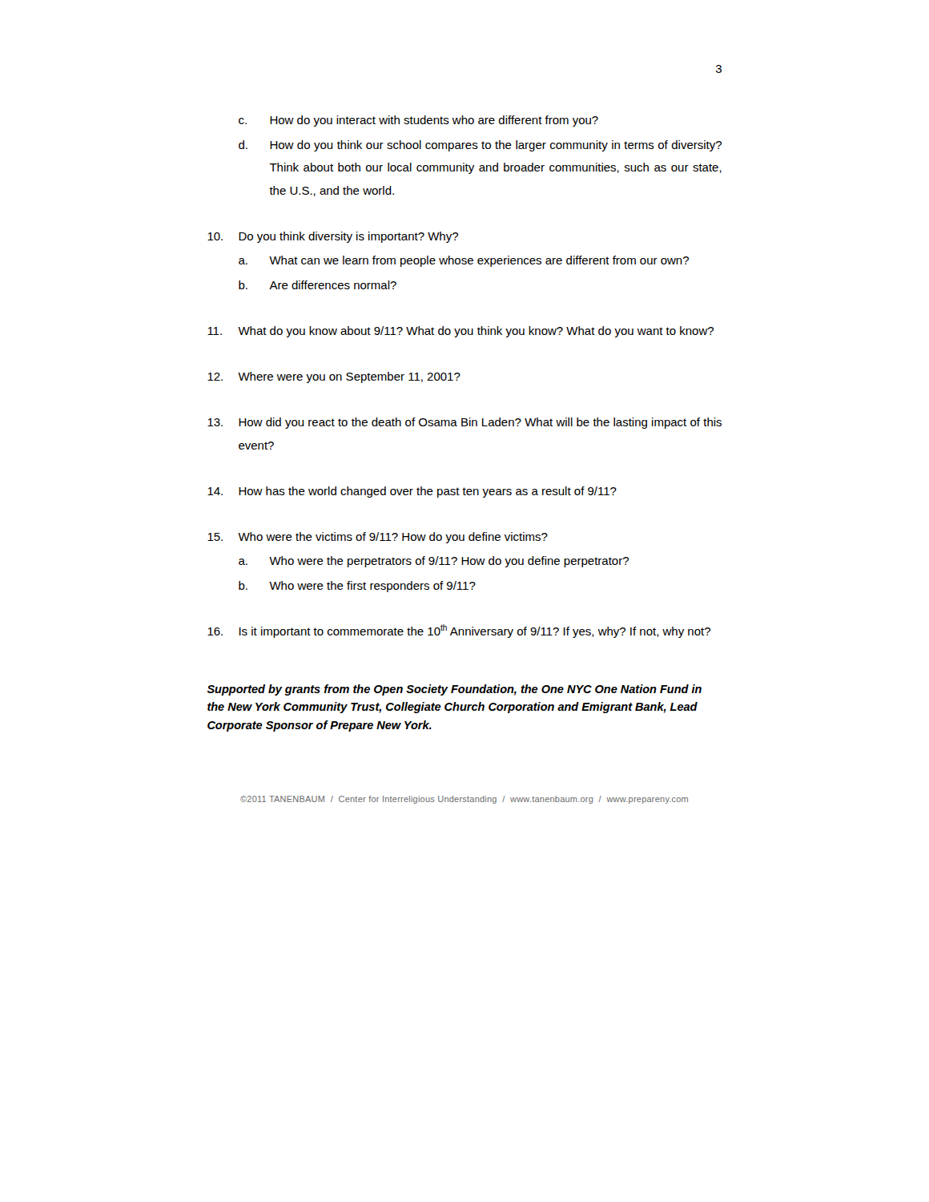3
c. How do you interact with students who are different from you?
d. How do you think our school compares to the larger community in terms of diversity? Think about both our local community and broader communities, such as our state, the U.S., and the world.
10. Do you think diversity is important? Why?
a. What can we learn from people whose experiences are different from our own?
b. Are differences normal?
11. What do you know about 9/11? What do you think you know? What do you want to know?
12. Where were you on September 11, 2001?
13. How did you react to the death of Osama Bin Laden? What will be the lasting impact of this event?
14. How has the world changed over the past ten years as a result of 9/11?
15. Who were the victims of 9/11? How do you define victims?
a. Who were the perpetrators of 9/11? How do you define perpetrator?
b. Who were the first responders of 9/11?
16. Is it important to commemorate the 10th Anniversary of 9/11? If yes, why? If not, why not?
Supported by grants from the Open Society Foundation, the One NYC One Nation Fund in the New York Community Trust, Collegiate Church Corporation and Emigrant Bank, Lead Corporate Sponsor of Prepare New York.
©2011 TANENBAUM / Center for Interreligious Understanding / www.tanenbaum.org / www.prepareny.com